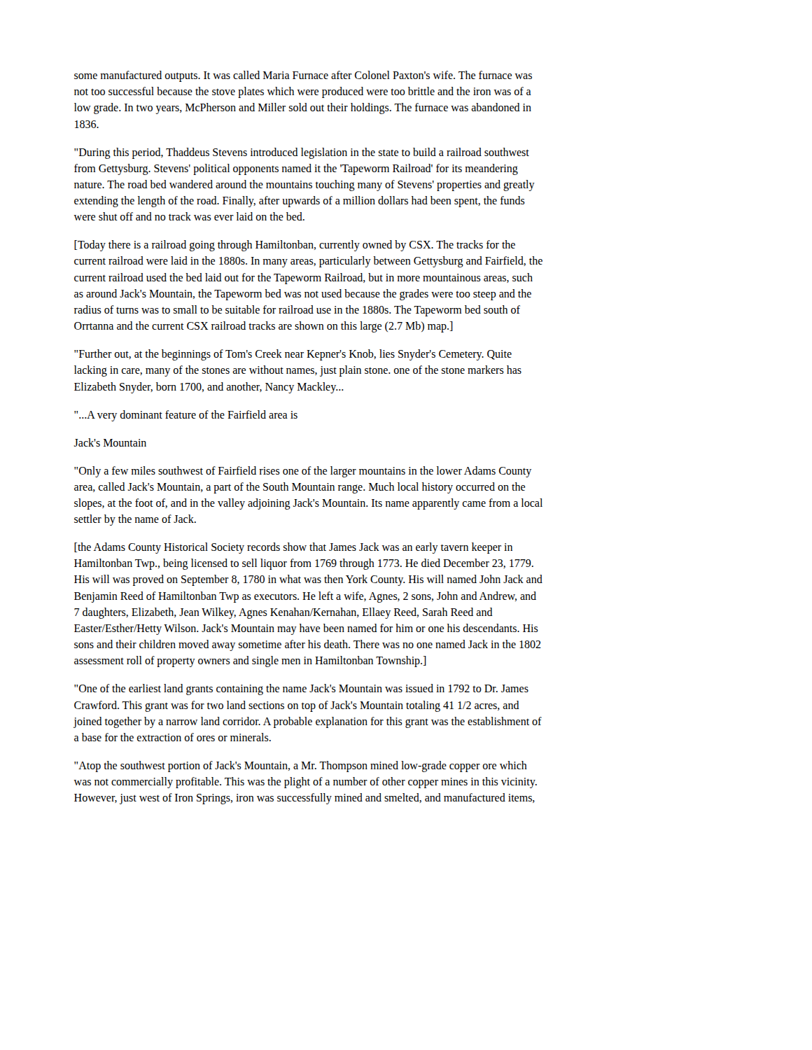some manufactured outputs. It was called Maria Furnace after Colonel Paxton's wife. The furnace was not too successful because the stove plates which were produced were too brittle and the iron was of a low grade. In two years, McPherson and Miller sold out their holdings. The furnace was abandoned in 1836.
"During this period, Thaddeus Stevens introduced legislation in the state to build a railroad southwest from Gettysburg. Stevens' political opponents named it the 'Tapeworm Railroad' for its meandering nature. The road bed wandered around the mountains touching many of Stevens' properties and greatly extending the length of the road. Finally, after upwards of a million dollars had been spent, the funds were shut off and no track was ever laid on the bed.
[Today there is a railroad going through Hamiltonban, currently owned by CSX. The tracks for the current railroad were laid in the 1880s. In many areas, particularly between Gettysburg and Fairfield, the current railroad used the bed laid out for the Tapeworm Railroad, but in more mountainous areas, such as around Jack's Mountain, the Tapeworm bed was not used because the grades were too steep and the radius of turns was to small to be suitable for railroad use in the 1880s. The Tapeworm bed south of Orrtanna and the current CSX railroad tracks are shown on this large (2.7 Mb) map.]
"Further out, at the beginnings of Tom's Creek near Kepner's Knob, lies Snyder's Cemetery. Quite lacking in care, many of the stones are without names, just plain stone. one of the stone markers has Elizabeth Snyder, born 1700, and another, Nancy Mackley...
"...A very dominant feature of the Fairfield area is
Jack's Mountain
"Only a few miles southwest of Fairfield rises one of the larger mountains in the lower Adams County area, called Jack's Mountain, a part of the South Mountain range. Much local history occurred on the slopes, at the foot of, and in the valley adjoining Jack's Mountain. Its name apparently came from a local settler by the name of Jack.
[the Adams County Historical Society records show that James Jack was an early tavern keeper in Hamiltonban Twp., being licensed to sell liquor from 1769 through 1773. He died December 23, 1779. His will was proved on September 8, 1780 in what was then York County. His will named John Jack and Benjamin Reed of Hamiltonban Twp as executors. He left a wife, Agnes, 2 sons, John and Andrew, and 7 daughters, Elizabeth, Jean Wilkey, Agnes Kenahan/Kernahan, Ellaey Reed, Sarah Reed and Easter/Esther/Hetty Wilson. Jack's Mountain may have been named for him or one his descendants. His sons and their children moved away sometime after his death. There was no one named Jack in the 1802 assessment roll of property owners and single men in Hamiltonban Township.]
"One of the earliest land grants containing the name Jack's Mountain was issued in 1792 to Dr. James Crawford. This grant was for two land sections on top of Jack's Mountain totaling 41 1/2 acres, and joined together by a narrow land corridor. A probable explanation for this grant was the establishment of a base for the extraction of ores or minerals.
"Atop the southwest portion of Jack's Mountain, a Mr. Thompson mined low-grade copper ore which was not commercially profitable. This was the plight of a number of other copper mines in this vicinity. However, just west of Iron Springs, iron was successfully mined and smelted, and manufactured items,